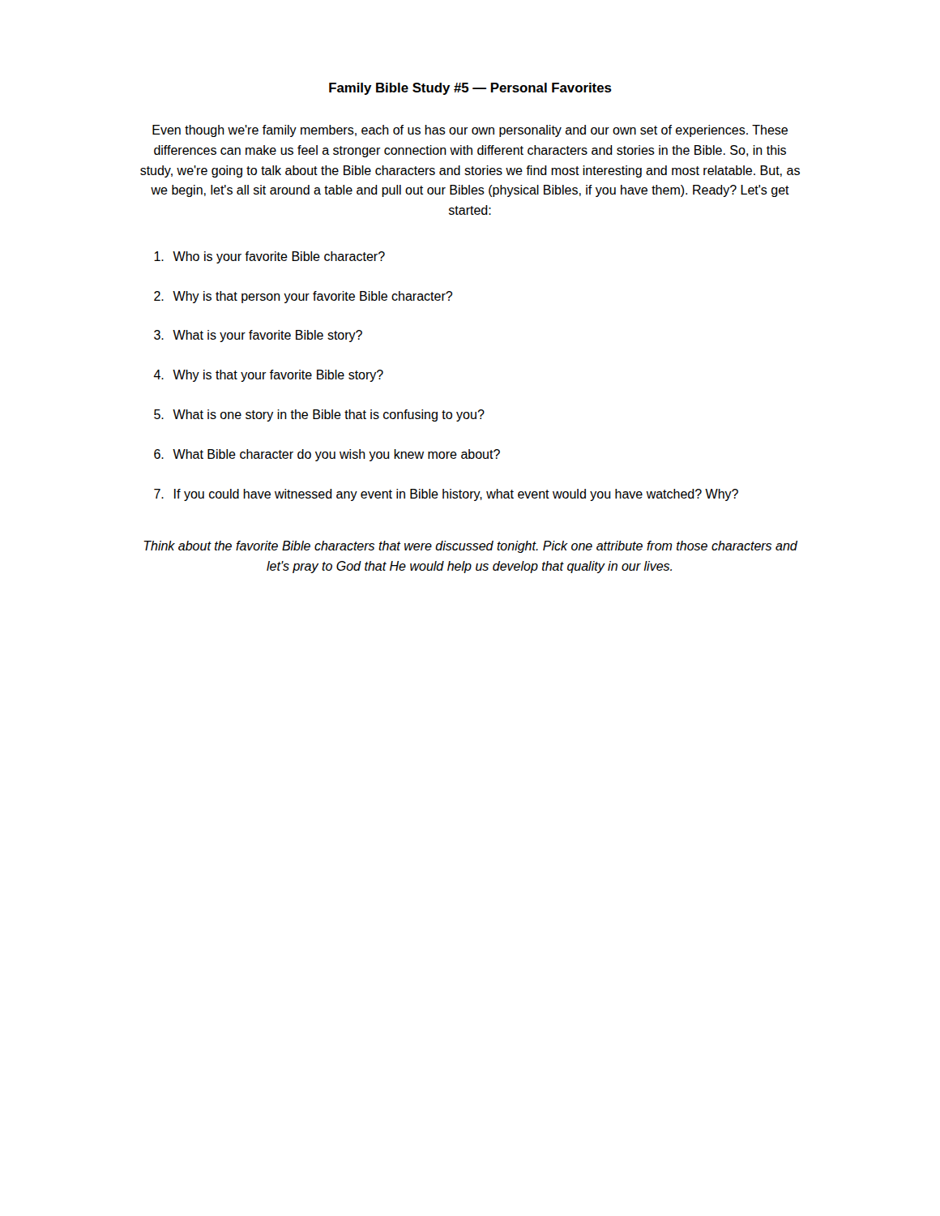Family Bible Study #5 — Personal Favorites
Even though we're family members, each of us has our own personality and our own set of experiences. These differences can make us feel a stronger connection with different characters and stories in the Bible. So, in this study, we're going to talk about the Bible characters and stories we find most interesting and most relatable. But, as we begin, let's all sit around a table and pull out our Bibles (physical Bibles, if you have them). Ready? Let's get started:
Who is your favorite Bible character?
Why is that person your favorite Bible character?
What is your favorite Bible story?
Why is that your favorite Bible story?
What is one story in the Bible that is confusing to you?
What Bible character do you wish you knew more about?
If you could have witnessed any event in Bible history, what event would you have watched? Why?
Think about the favorite Bible characters that were discussed tonight. Pick one attribute from those characters and let's pray to God that He would help us develop that quality in our lives.